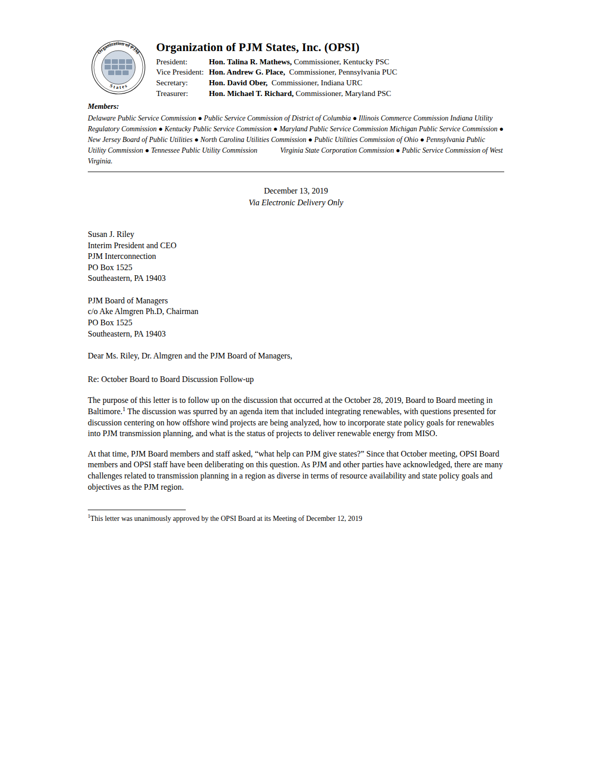Organization of PJM S t a t e s
Organization of PJM States, Inc. (OPSI)
| President: | Hon. Talina R. Mathews, Commissioner, Kentucky PSC |
| Vice President: | Hon. Andrew G. Place, Commissioner, Pennsylvania PUC |
| Secretary: | Hon. David Ober, Commissioner, Indiana URC |
| Treasurer: | Hon. Michael T. Richard, Commissioner, Maryland PSC |
Members:
Delaware Public Service Commission ● Public Service Commission of District of Columbia ● Illinois Commerce Commission Indiana Utility Regulatory Commission ● Kentucky Public Service Commission ● Maryland Public Service Commission Michigan Public Service Commission ● New Jersey Board of Public Utilities ● North Carolina Utilities Commission ● Public Utilities Commission of Ohio ● Pennsylvania Public Utility Commission ● Tennessee Public Utility Commission Virginia State Corporation Commission ● Public Service Commission of West Virginia.
December 13, 2019
Via Electronic Delivery Only
Susan J. Riley
Interim President and CEO
PJM Interconnection
PO Box 1525
Southeastern, PA 19403
PJM Board of Managers
c/o Ake Almgren Ph.D, Chairman
PO Box 1525
Southeastern, PA 19403
Dear Ms. Riley, Dr. Almgren and the PJM Board of Managers,
Re: October Board to Board Discussion Follow-up
The purpose of this letter is to follow up on the discussion that occurred at the October 28, 2019, Board to Board meeting in Baltimore.1 The discussion was spurred by an agenda item that included integrating renewables, with questions presented for discussion centering on how offshore wind projects are being analyzed, how to incorporate state policy goals for renewables into PJM transmission planning, and what is the status of projects to deliver renewable energy from MISO.
At that time, PJM Board members and staff asked, “what help can PJM give states?” Since that October meeting, OPSI Board members and OPSI staff have been deliberating on this question. As PJM and other parties have acknowledged, there are many challenges related to transmission planning in a region as diverse in terms of resource availability and state policy goals and objectives as the PJM region.
1This letter was unanimously approved by the OPSI Board at its Meeting of December 12, 2019